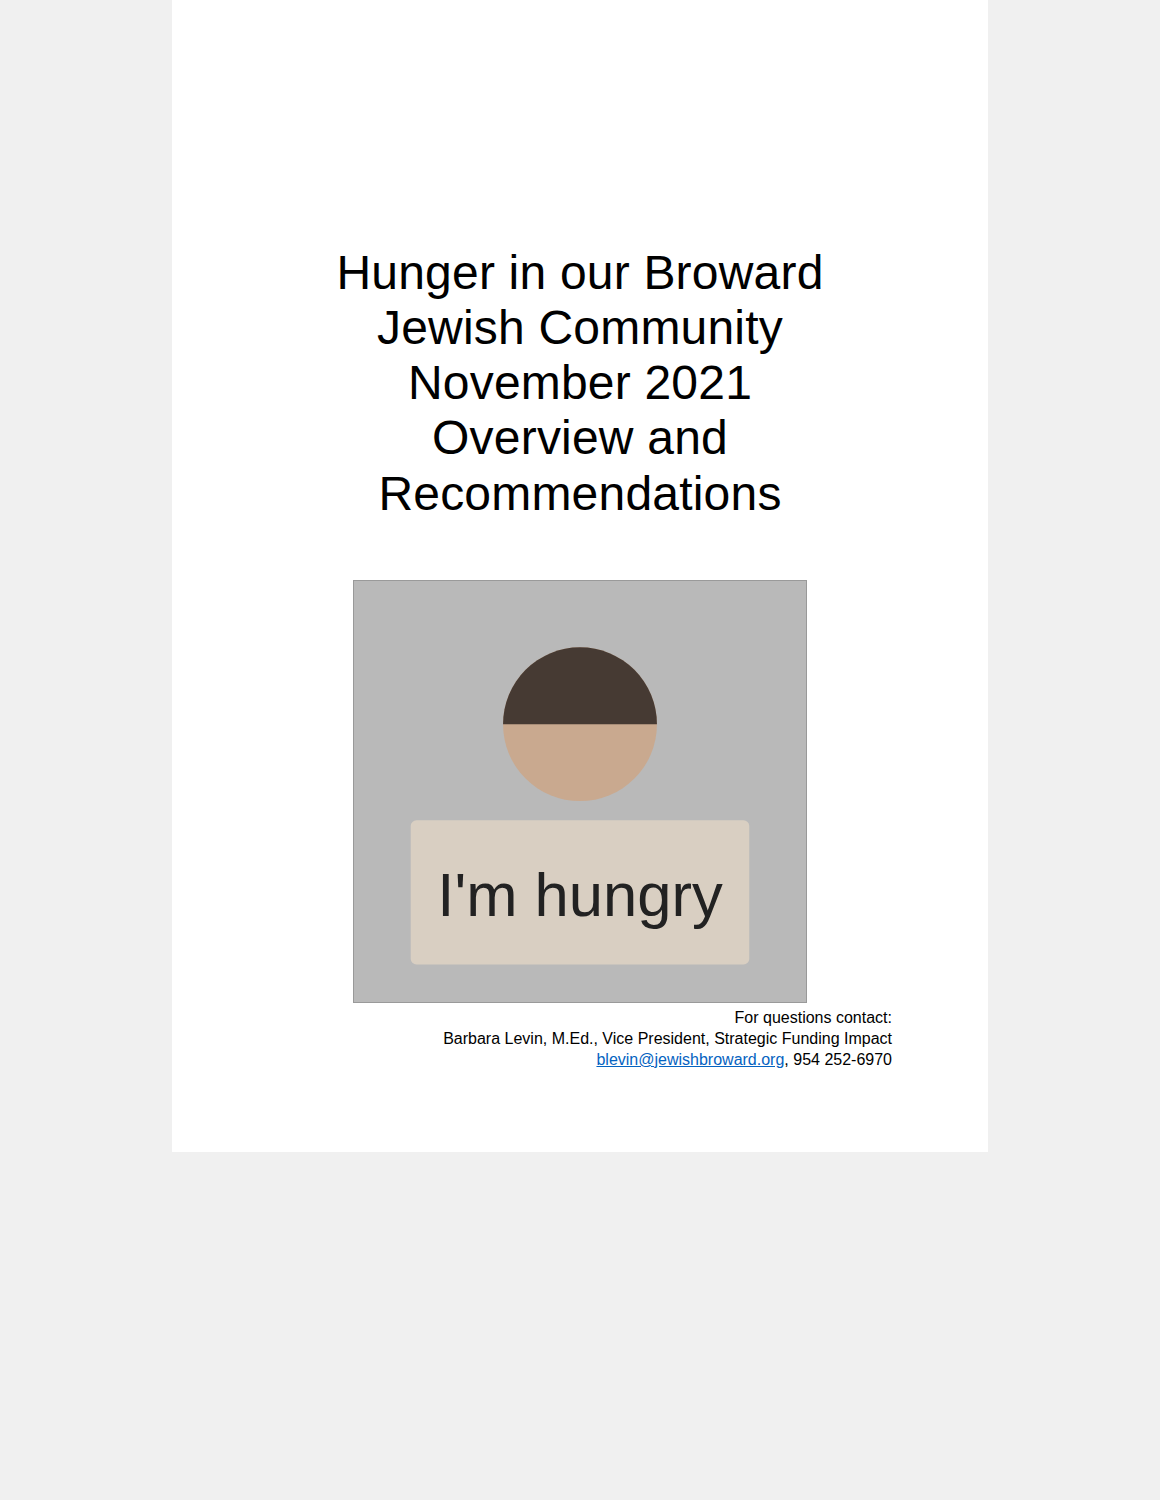Hunger in our Broward Jewish Community November 2021 Overview and Recommendations
For questions contact:
Barbara Levin, M.Ed., Vice President, Strategic Funding Impact
blevin@jewishbroward.org, 954 252-6970